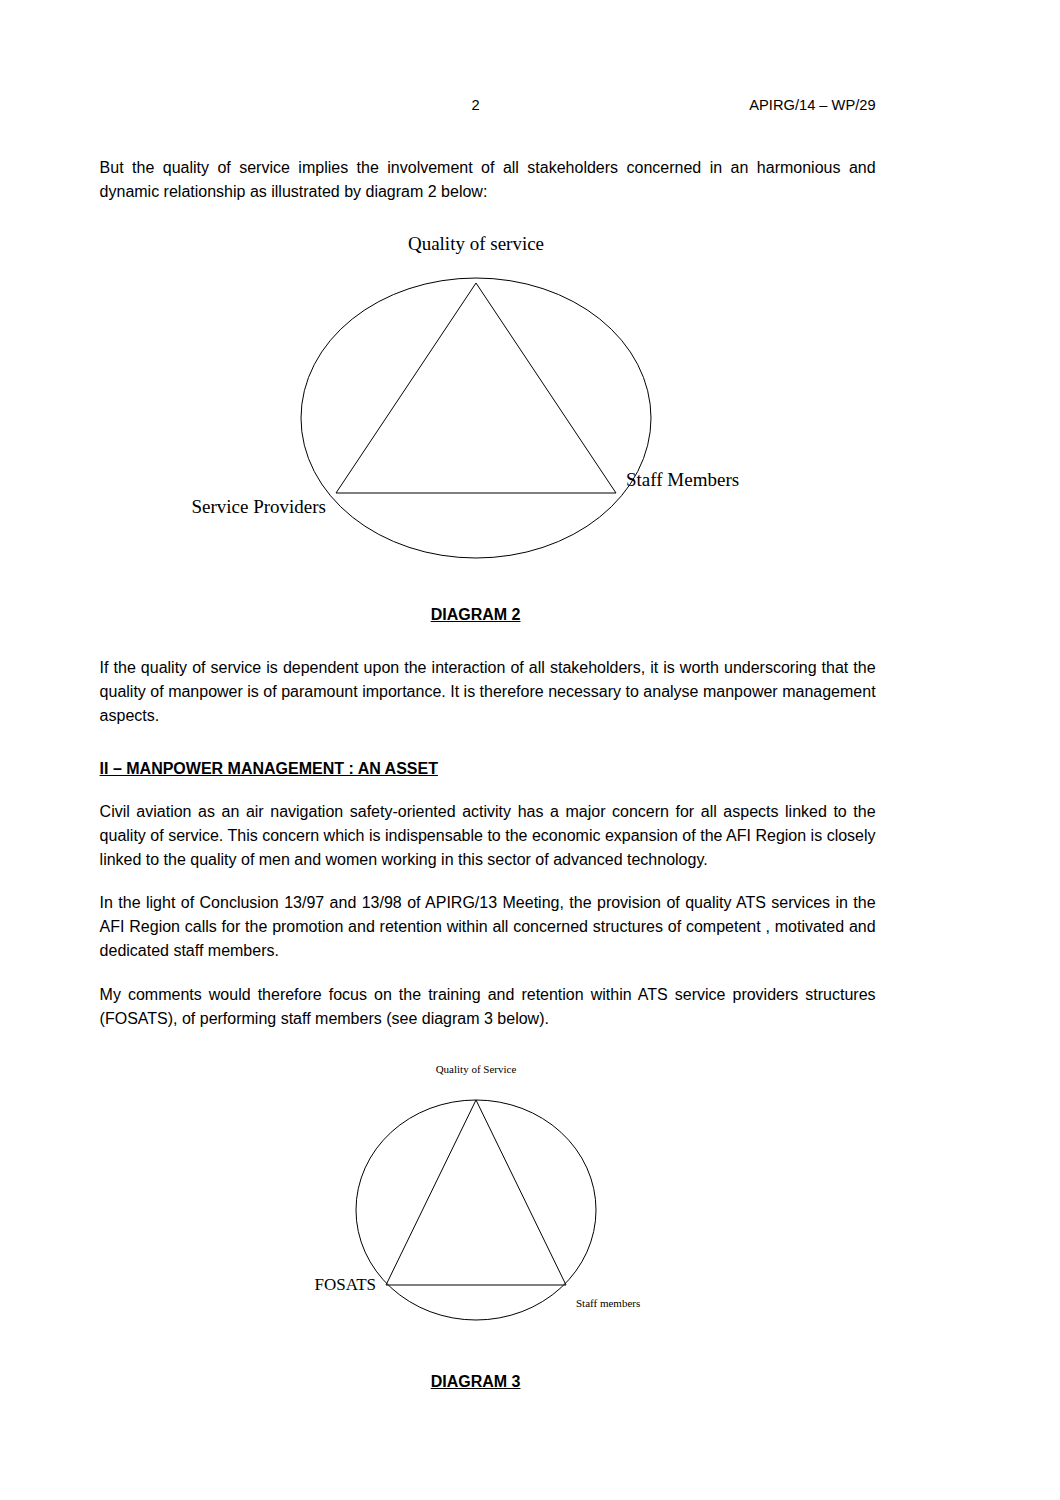2 APIRG/14 – WP/29
But the quality of service implies the involvement of all stakeholders concerned in an harmonious and dynamic relationship as illustrated by diagram 2 below:
Quality of service Staff Members Service Providers
DIAGRAM 2
If the quality of service is dependent upon the interaction of all stakeholders, it is worth underscoring that the quality of manpower is of paramount importance. It is therefore necessary to analyse manpower management aspects.
II – MANPOWER MANAGEMENT : AN ASSET
Civil aviation as an air navigation safety-oriented activity has a major concern for all aspects linked to the quality of service. This concern which is indispensable to the economic expansion of the AFI Region is closely linked to the quality of men and women working in this sector of advanced technology.
In the light of Conclusion 13/97 and 13/98 of APIRG/13 Meeting, the provision of quality ATS services in the AFI Region calls for the promotion and retention within all concerned structures of competent , motivated and dedicated staff members.
My comments would therefore focus on the training and retention within ATS service providers structures (FOSATS), of performing staff members (see diagram 3 below).
Quality of Service FOSATS Staff members
DIAGRAM 3